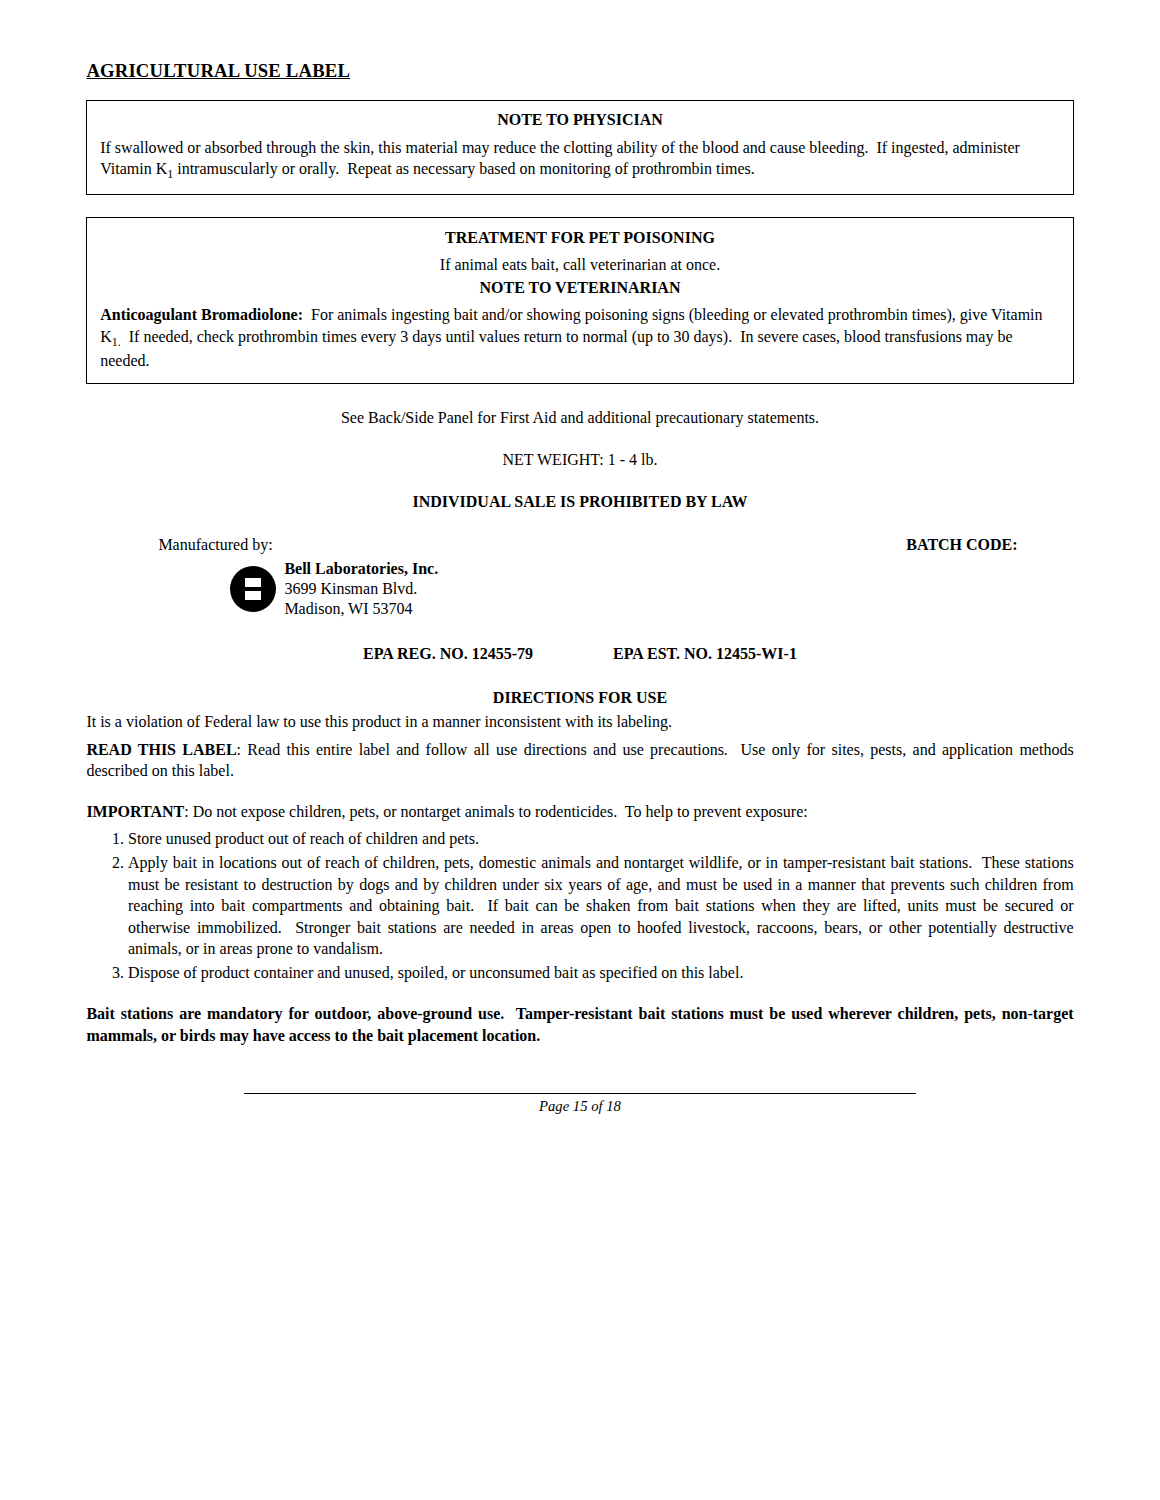AGRICULTURAL USE LABEL
NOTE TO PHYSICIAN
If swallowed or absorbed through the skin, this material may reduce the clotting ability of the blood and cause bleeding. If ingested, administer Vitamin K1 intramuscularly or orally. Repeat as necessary based on monitoring of prothrombin times.
TREATMENT FOR PET POISONING
If animal eats bait, call veterinarian at once.
NOTE TO VETERINARIAN
Anticoagulant Bromadiolone: For animals ingesting bait and/or showing poisoning signs (bleeding or elevated prothrombin times), give Vitamin K1. If needed, check prothrombin times every 3 days until values return to normal (up to 30 days). In severe cases, blood transfusions may be needed.
See Back/Side Panel for First Aid and additional precautionary statements.
NET WEIGHT: 1 - 4 lb.
INDIVIDUAL SALE IS PROHIBITED BY LAW
Manufactured by:
BATCH CODE:
Bell Laboratories, Inc.
3699 Kinsman Blvd.
Madison, WI 53704
EPA REG. NO. 12455-79 EPA EST. NO. 12455-WI-1
DIRECTIONS FOR USE
It is a violation of Federal law to use this product in a manner inconsistent with its labeling.
READ THIS LABEL: Read this entire label and follow all use directions and use precautions. Use only for sites, pests, and application methods described on this label.
IMPORTANT: Do not expose children, pets, or nontarget animals to rodenticides. To help to prevent exposure:
Store unused product out of reach of children and pets.
Apply bait in locations out of reach of children, pets, domestic animals and nontarget wildlife, or in tamper-resistant bait stations. These stations must be resistant to destruction by dogs and by children under six years of age, and must be used in a manner that prevents such children from reaching into bait compartments and obtaining bait. If bait can be shaken from bait stations when they are lifted, units must be secured or otherwise immobilized. Stronger bait stations are needed in areas open to hoofed livestock, raccoons, bears, or other potentially destructive animals, or in areas prone to vandalism.
Dispose of product container and unused, spoiled, or unconsumed bait as specified on this label.
Bait stations are mandatory for outdoor, above-ground use. Tamper-resistant bait stations must be used wherever children, pets, non-target mammals, or birds may have access to the bait placement location.
Page 15 of 18